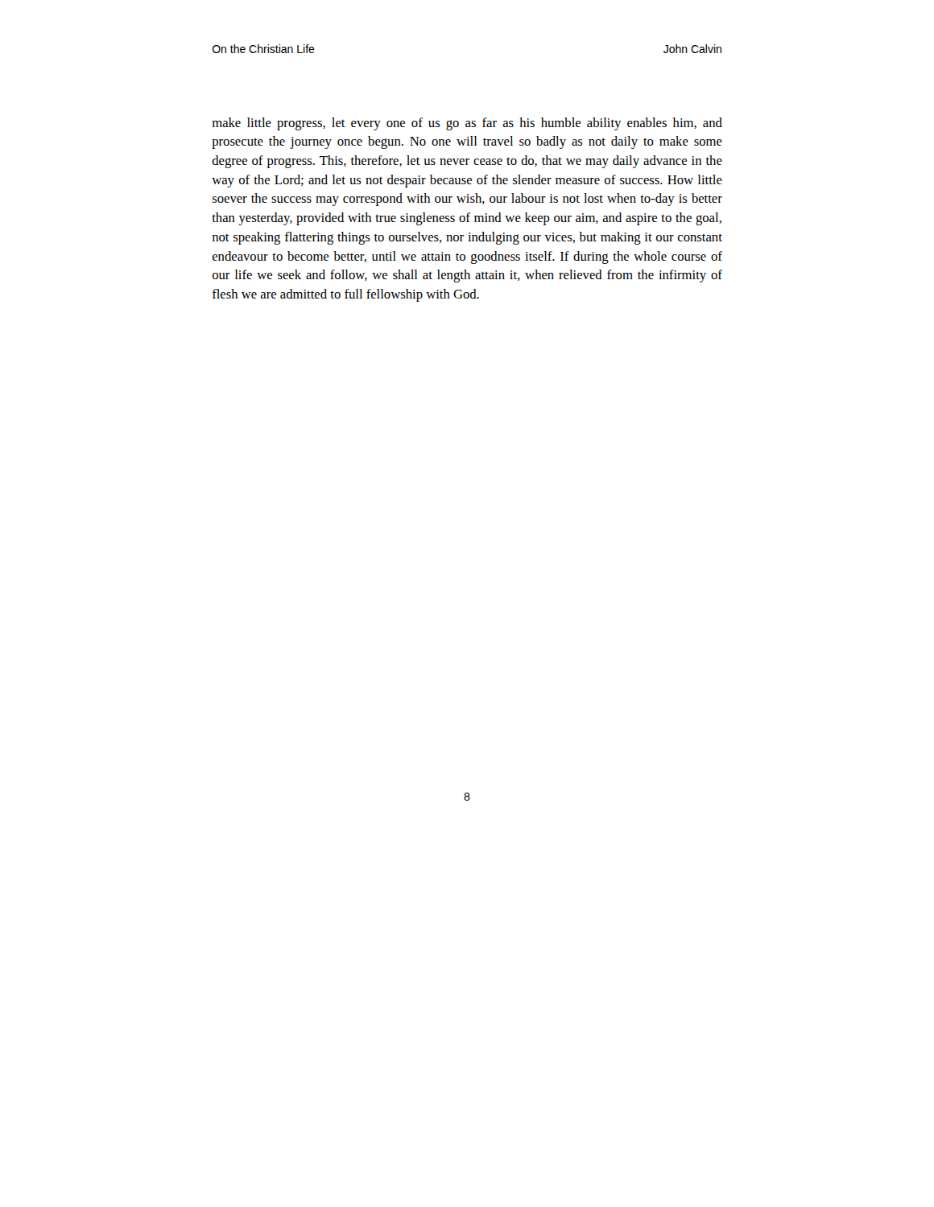On the Christian Life John Calvin
make little progress, let every one of us go as far as his humble ability enables him, and prosecute the journey once begun. No one will travel so badly as not daily to make some degree of progress. This, therefore, let us never cease to do, that we may daily advance in the way of the Lord; and let us not despair because of the slender measure of success. How little soever the success may correspond with our wish, our labour is not lost when to-day is better than yesterday, provided with true singleness of mind we keep our aim, and aspire to the goal, not speaking flattering things to ourselves, nor indulging our vices, but making it our constant endeavour to become better, until we attain to goodness itself. If during the whole course of our life we seek and follow, we shall at length attain it, when relieved from the infirmity of flesh we are admitted to full fellowship with God.
8